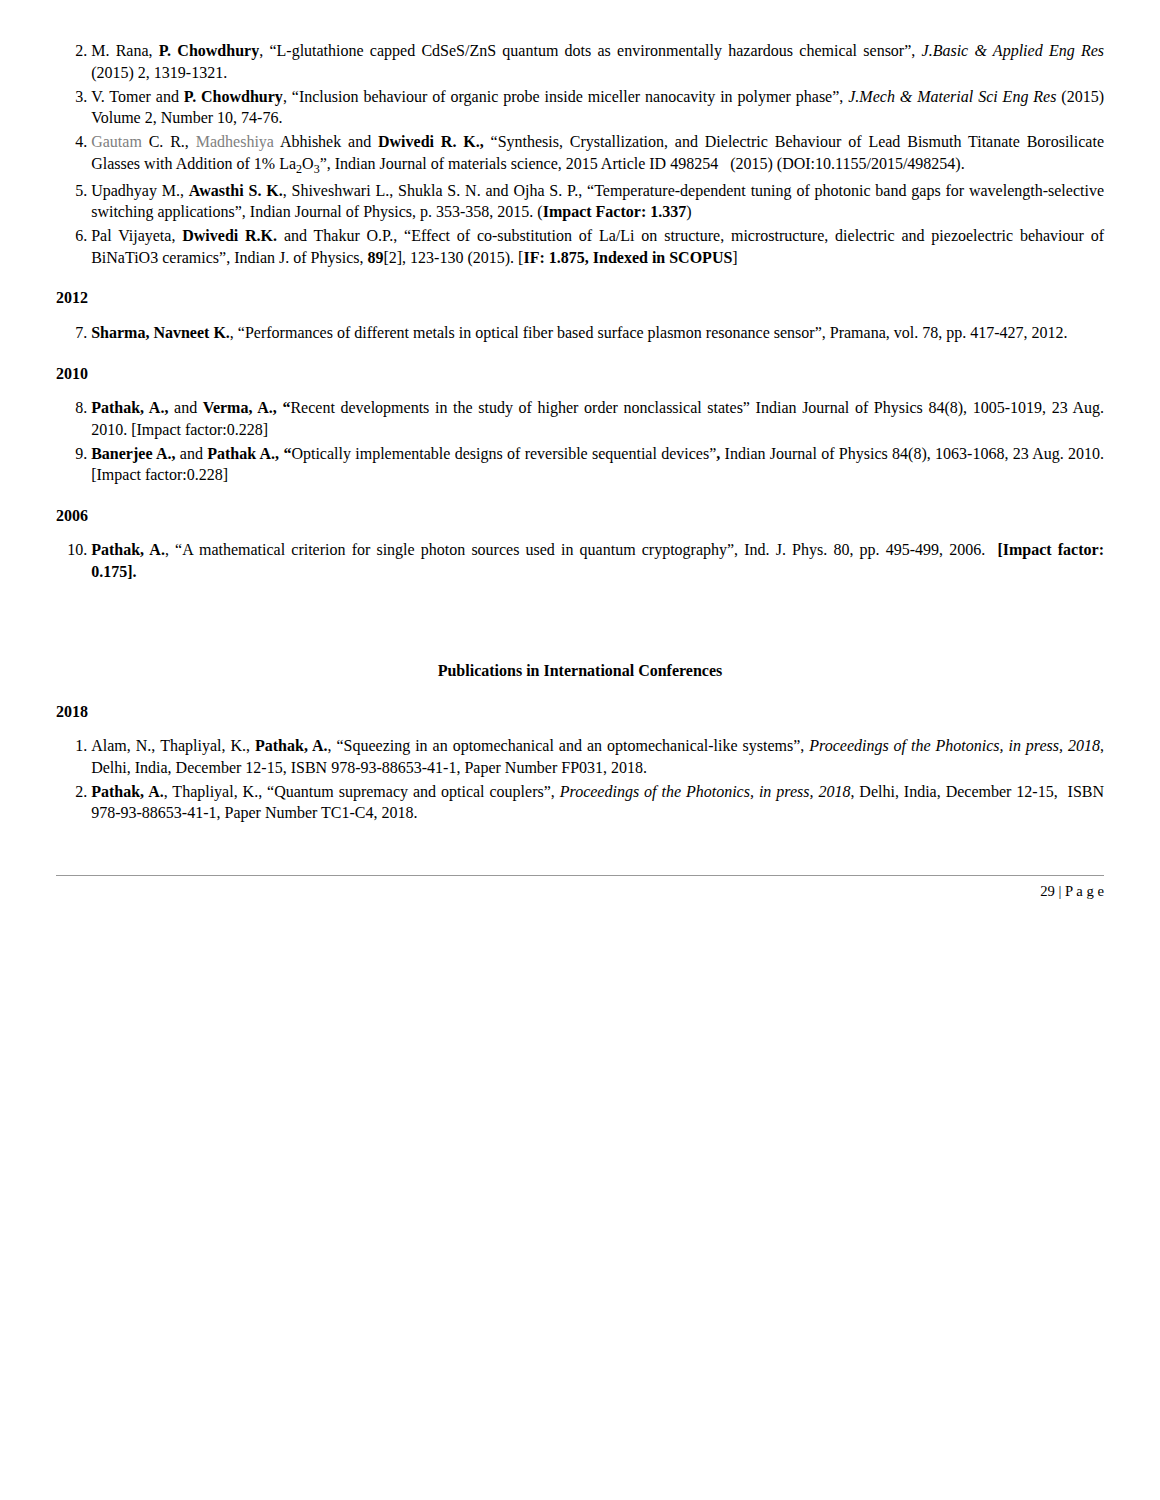M. Rana, P. Chowdhury, “L-glutathione capped CdSeS/ZnS quantum dots as environmentally hazardous chemical sensor”, J.Basic & Applied Eng Res (2015) 2, 1319-1321.
V. Tomer and P. Chowdhury, “Inclusion behaviour of organic probe inside miceller nanocavity in polymer phase”, J.Mech & Material Sci Eng Res (2015) Volume 2, Number 10, 74-76.
Gautam C. R., Madheshiya Abhishek and Dwivedi R. K., “Synthesis, Crystallization, and Dielectric Behaviour of Lead Bismuth Titanate Borosilicate Glasses with Addition of 1% La2O3”, Indian Journal of materials science, 2015 Article ID 498254 (2015) (DOI:10.1155/2015/498254).
Upadhyay M., Awasthi S. K., Shiveshwari L., Shukla S. N. and Ojha S. P., “Temperature-dependent tuning of photonic band gaps for wavelength-selective switching applications”, Indian Journal of Physics, p. 353-358, 2015. (Impact Factor: 1.337)
Pal Vijayeta, Dwivedi R.K. and Thakur O.P., “Effect of co-substitution of La/Li on structure, microstructure, dielectric and piezoelectric behaviour of BiNaTiO3 ceramics”, Indian J. of Physics, 89[2], 123-130 (2015). [IF: 1.875, Indexed in SCOPUS]
2012
Sharma, Navneet K., “Performances of different metals in optical fiber based surface plasmon resonance sensor”, Pramana, vol. 78, pp. 417-427, 2012.
2010
Pathak, A., and Verma, A., “Recent developments in the study of higher order nonclassical states” Indian Journal of Physics 84(8), 1005-1019, 23 Aug. 2010. [Impact factor:0.228]
Banerjee A., and Pathak A., “Optically implementable designs of reversible sequential devices”, Indian Journal of Physics 84(8), 1063-1068, 23 Aug. 2010. [Impact factor:0.228]
2006
Pathak, A., “A mathematical criterion for single photon sources used in quantum cryptography”, Ind. J. Phys. 80, pp. 495-499, 2006. [Impact factor: 0.175].
Publications in International Conferences
2018
Alam, N., Thapliyal, K., Pathak, A., “Squeezing in an optomechanical and an optomechanical-like systems”, Proceedings of the Photonics, in press, 2018, Delhi, India, December 12-15, ISBN 978-93-88653-41-1, Paper Number FP031, 2018.
Pathak, A., Thapliyal, K., “Quantum supremacy and optical couplers”, Proceedings of the Photonics, in press, 2018, Delhi, India, December 12-15, ISBN 978-93-88653-41-1, Paper Number TC1-C4, 2018.
29 | P a g e